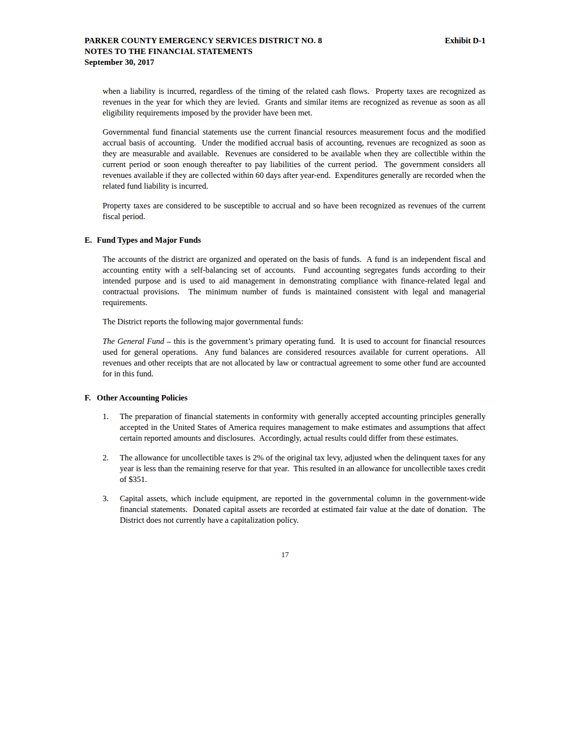PARKER COUNTY EMERGENCY SERVICES DISTRICT NO. 8 NOTES TO THE FINANCIAL STATEMENTS September 30, 2017
Exhibit D-1
when a liability is incurred, regardless of the timing of the related cash flows. Property taxes are recognized as revenues in the year for which they are levied. Grants and similar items are recognized as revenue as soon as all eligibility requirements imposed by the provider have been met.
Governmental fund financial statements use the current financial resources measurement focus and the modified accrual basis of accounting. Under the modified accrual basis of accounting, revenues are recognized as soon as they are measurable and available. Revenues are considered to be available when they are collectible within the current period or soon enough thereafter to pay liabilities of the current period. The government considers all revenues available if they are collected within 60 days after year-end. Expenditures generally are recorded when the related fund liability is incurred.
Property taxes are considered to be susceptible to accrual and so have been recognized as revenues of the current fiscal period.
E. Fund Types and Major Funds
The accounts of the district are organized and operated on the basis of funds. A fund is an independent fiscal and accounting entity with a self-balancing set of accounts. Fund accounting segregates funds according to their intended purpose and is used to aid management in demonstrating compliance with finance-related legal and contractual provisions. The minimum number of funds is maintained consistent with legal and managerial requirements.
The District reports the following major governmental funds:
The General Fund – this is the government’s primary operating fund. It is used to account for financial resources used for general operations. Any fund balances are considered resources available for current operations. All revenues and other receipts that are not allocated by law or contractual agreement to some other fund are accounted for in this fund.
F. Other Accounting Policies
The preparation of financial statements in conformity with generally accepted accounting principles generally accepted in the United States of America requires management to make estimates and assumptions that affect certain reported amounts and disclosures. Accordingly, actual results could differ from these estimates.
The allowance for uncollectible taxes is 2% of the original tax levy, adjusted when the delinquent taxes for any year is less than the remaining reserve for that year. This resulted in an allowance for uncollectible taxes credit of $351.
Capital assets, which include equipment, are reported in the governmental column in the government-wide financial statements. Donated capital assets are recorded at estimated fair value at the date of donation. The District does not currently have a capitalization policy.
17